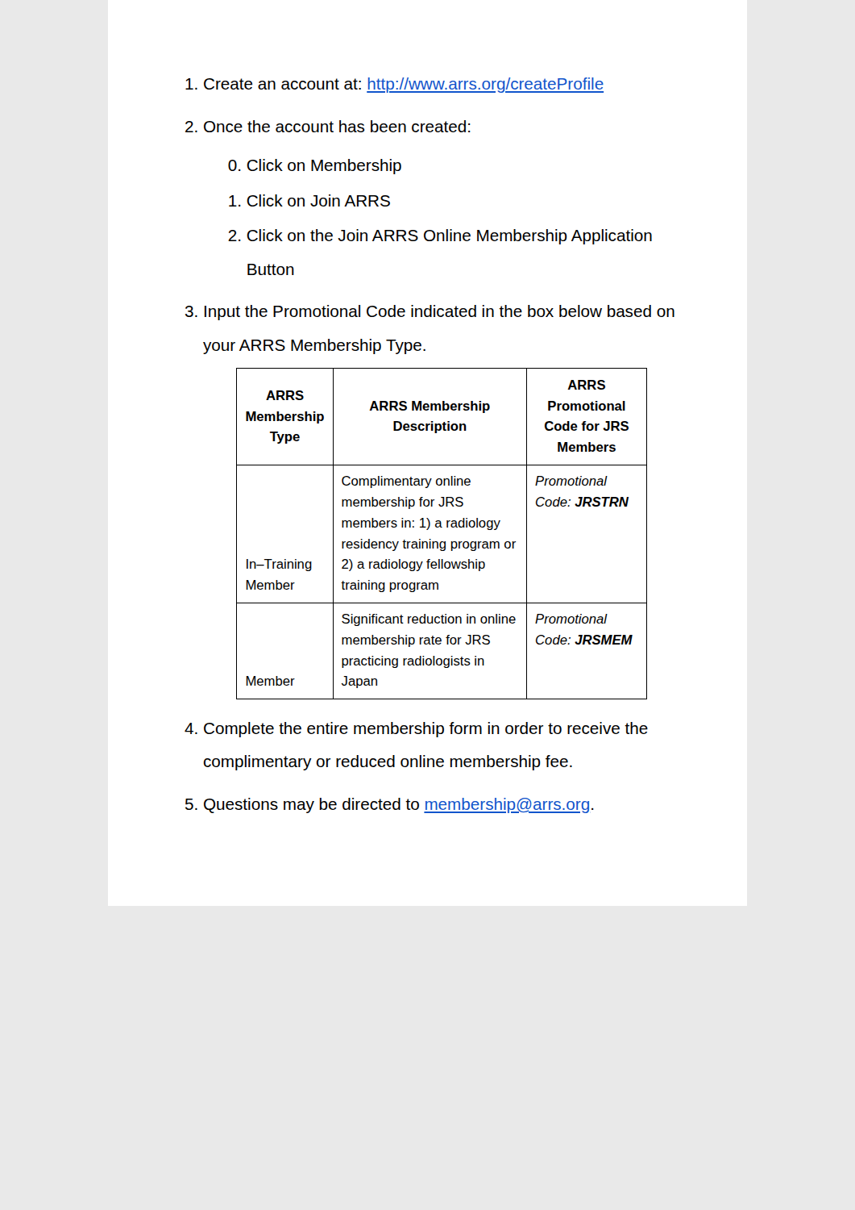Create an account at: http://www.arrs.org/createProfile
Once the account has been created:
Click on Membership
Click on Join ARRS
Click on the Join ARRS Online Membership Application Button
Input the Promotional Code indicated in the box below based on your ARRS Membership Type.
| ARRS Membership Type | ARRS Membership Description | ARRS Promotional Code for JRS Members |
| --- | --- | --- |
| In–Training Member | Complimentary online membership for JRS members in: 1) a radiology residency training program or 2) a radiology fellowship training program | Promotional Code: JRSTRN |
| Member | Significant reduction in online membership rate for JRS practicing radiologists in Japan | Promotional Code: JRSMEM |
Complete the entire membership form in order to receive the complimentary or reduced online membership fee.
Questions may be directed to membership@arrs.org.